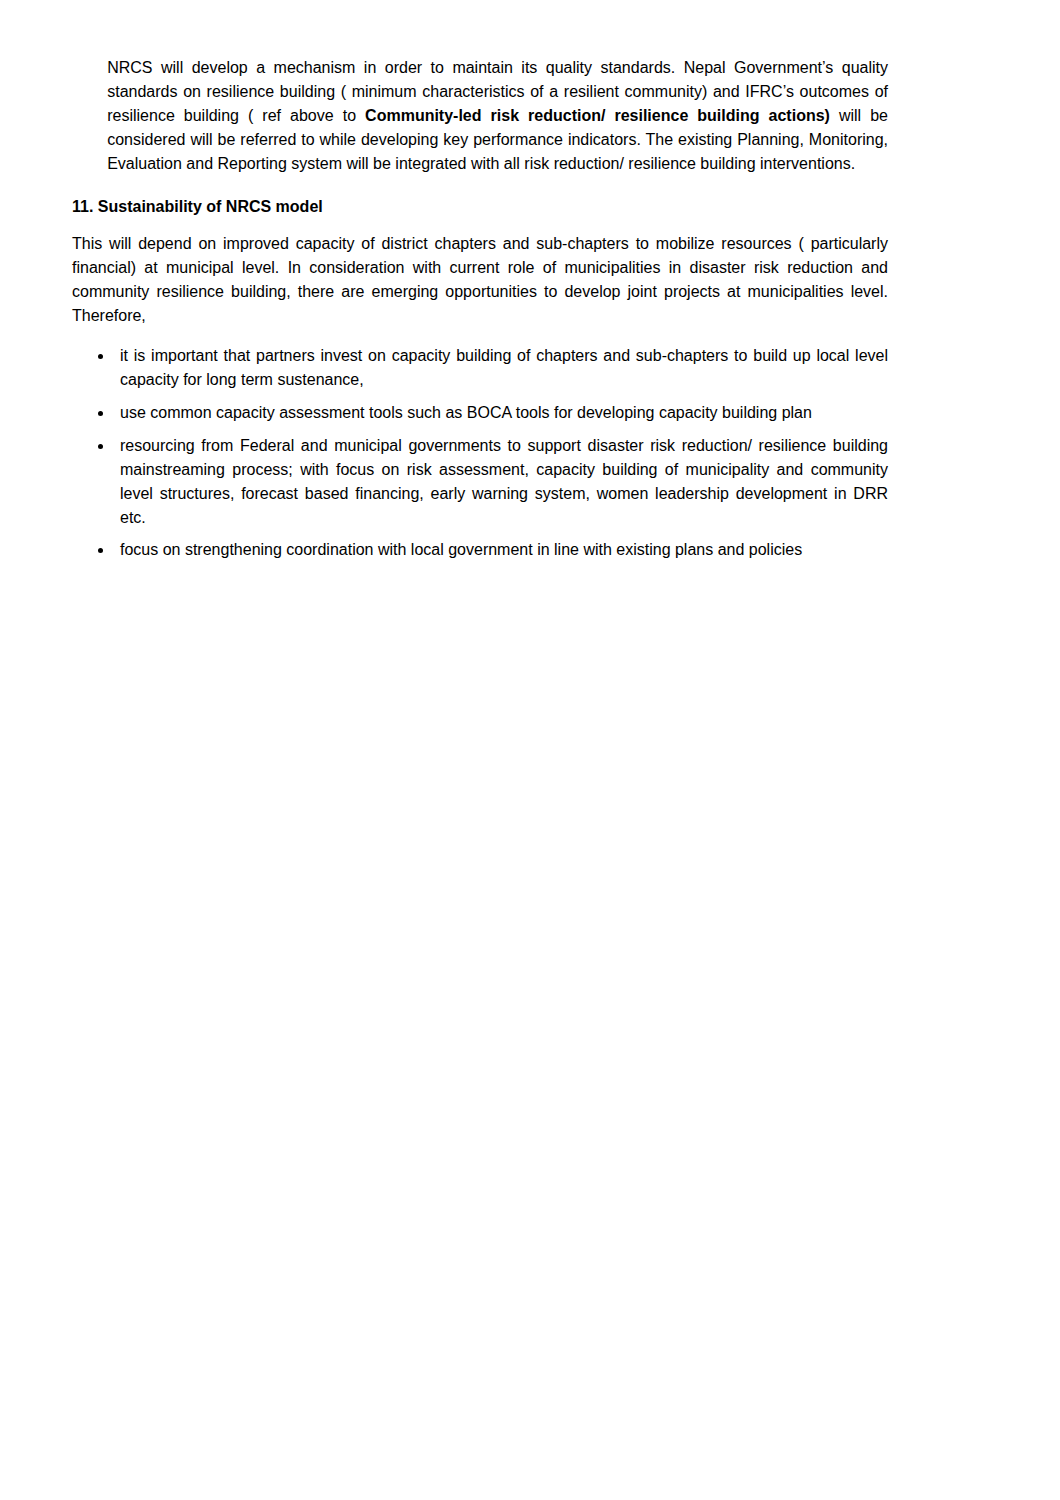NRCS will develop a mechanism in order to maintain its quality standards. Nepal Government’s quality standards on resilience building ( minimum characteristics of a resilient community) and IFRC’s outcomes of resilience building ( ref above to Community-led risk reduction/ resilience building actions) will be considered will be referred to while developing key performance indicators. The existing Planning, Monitoring, Evaluation and Reporting system will be integrated with all risk reduction/ resilience building interventions.
11. Sustainability of NRCS model
This will depend on improved capacity of district chapters and sub-chapters to mobilize resources ( particularly financial) at municipal level. In consideration with current role of municipalities in disaster risk reduction and community resilience building, there are emerging opportunities to develop joint projects at municipalities level. Therefore,
it is important that partners invest on capacity building of chapters and sub-chapters to build up local level capacity for long term sustenance,
use common capacity assessment tools such as BOCA tools for developing capacity building plan
resourcing from Federal and municipal governments to support disaster risk reduction/ resilience building mainstreaming process; with focus on risk assessment, capacity building of municipality and community level structures, forecast based financing, early warning system, women leadership development in DRR etc.
focus on strengthening coordination with local government in line with existing plans and policies